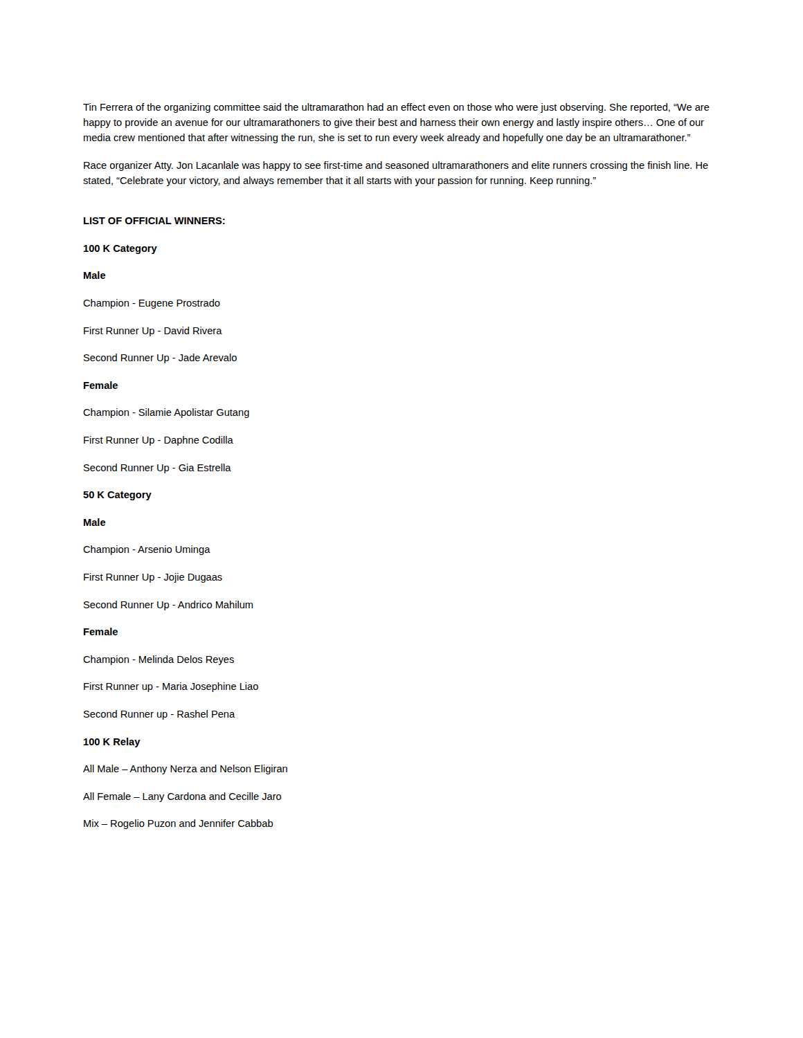Tin Ferrera of the organizing committee said the ultramarathon had an effect even on those who were just observing. She reported, “We are happy to provide an avenue for our ultramarathoners to give their best and harness their own energy and lastly inspire others… One of our media crew mentioned that after witnessing the run, she is set to run every week already and hopefully one day be an ultramarathoner.”
Race organizer Atty. Jon Lacanlale was happy to see first-time and seasoned ultramarathoners and elite runners crossing the finish line. He stated, “Celebrate your victory, and always remember that it all starts with your passion for running. Keep running.”
LIST OF OFFICIAL WINNERS:
100 K Category
Male
Champion - Eugene Prostrado
First Runner Up - David Rivera
Second Runner Up - Jade Arevalo
Female
Champion - Silamie Apolistar Gutang
First Runner Up - Daphne Codilla
Second Runner Up - Gia Estrella
50 K Category
Male
Champion - Arsenio Uminga
First Runner Up - Jojie Dugaas
Second Runner Up - Andrico Mahilum
Female
Champion - Melinda Delos Reyes
First Runner up - Maria Josephine Liao
Second Runner up - Rashel Pena
100 K Relay
All Male – Anthony Nerza and Nelson Eligiran
All Female – Lany Cardona and Cecille Jaro
Mix – Rogelio Puzon and Jennifer Cabbab